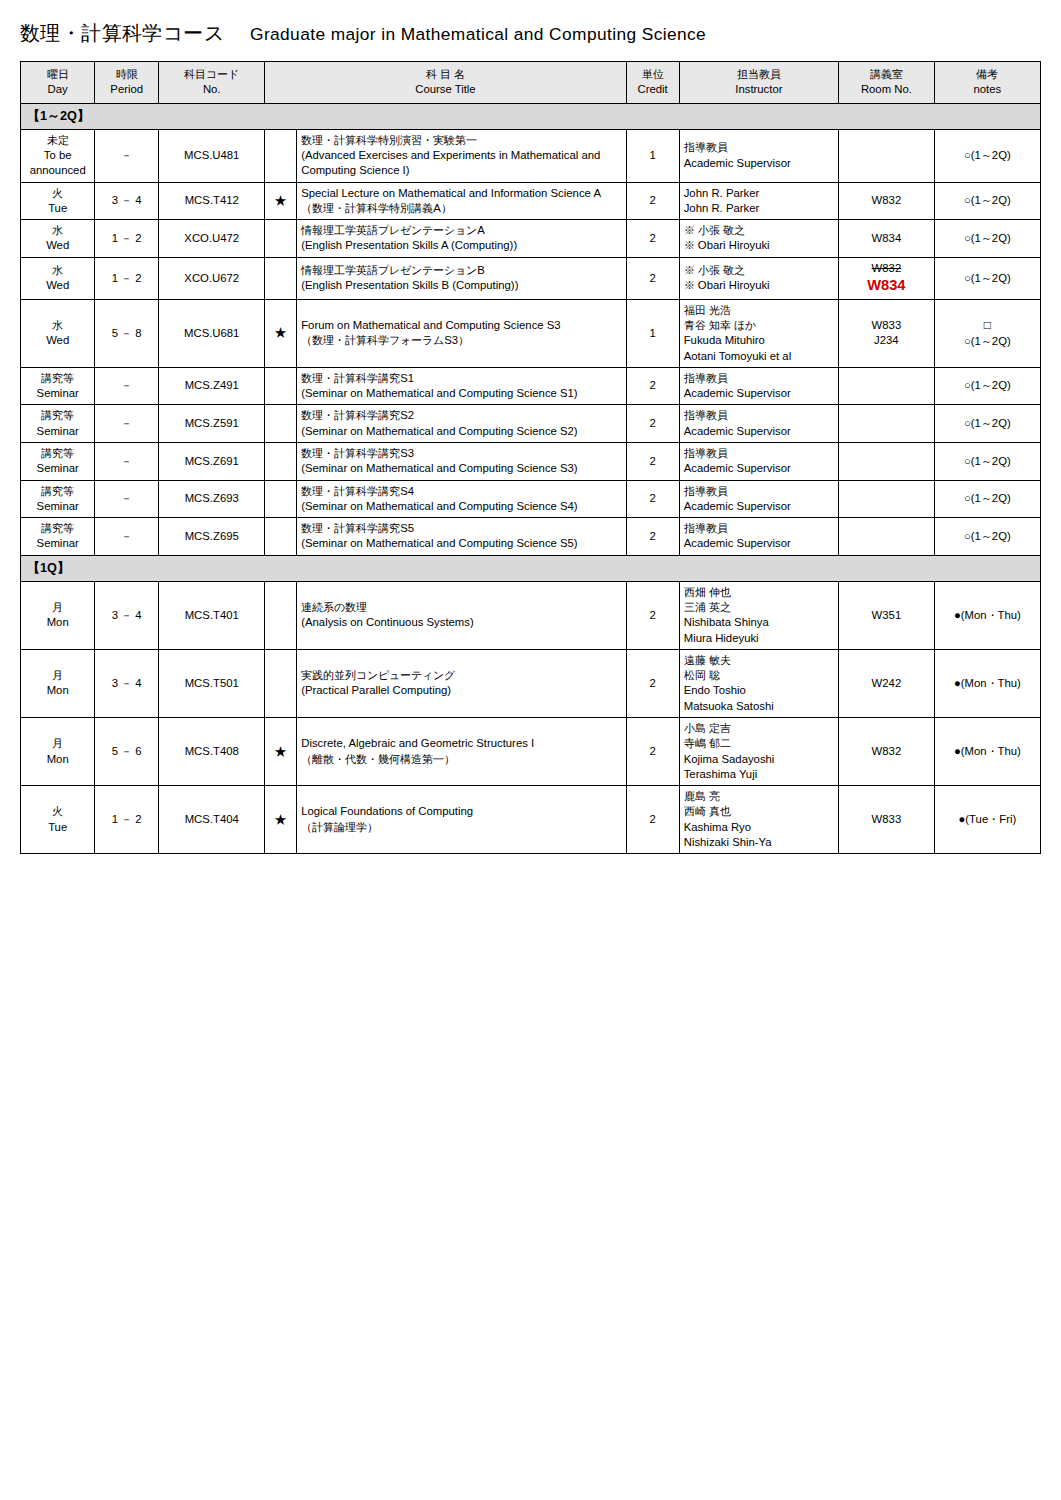数理・計算科学コースGraduate major in Mathematical and Computing Science
| 曜日 Day | 時限 Period | 科目コード No. | 科 目 名 Course Title | 単位 Credit | 担当教員 Instructor | 講義室 Room No. | 備考 notes |
| --- | --- | --- | --- | --- | --- | --- | --- |
| 【1～2Q】 |
| 未定 To be announced | － | MCS.U481 | | 数理・計算科学特別演習・実験第一 (Advanced Exercises and Experiments in Mathematical and Computing Science I) | 1 | 指導教員 Academic Supervisor | | ○(1～2Q) |
| 火 Tue | 3 － 4 | MCS.T412 | ★ | Special Lecture on Mathematical and Information Science A （数理・計算科学特別講義A） | 2 | John R. Parker John R. Parker | W832 | ○(1～2Q) |
| 水 Wed | 1 － 2 | XCO.U472 | | 情報理工学英語プレゼンテーションA (English Presentation Skills A (Computing)) | 2 | ※ 小張 敬之 ※ Obari Hiroyuki | W834 | ○(1～2Q) |
| 水 Wed | 1 － 2 | XCO.U672 | | 情報理工学英語プレゼンテーションB (English Presentation Skills B (Computing)) | 2 | ※ 小張 敬之 ※ Obari Hiroyuki | W832 W834 | ○(1～2Q) |
| 水 Wed | 5 － 8 | MCS.U681 | ★ | Forum on Mathematical and Computing Science S3 （数理・計算科学フォーラムS3） | 1 | 福田 光浩 青谷 知幸 ほか Fukuda Mituhiro Aotani Tomoyuki et al | W833 J234 | □ ○(1～2Q) |
| 講究等 Seminar | － | MCS.Z491 | | 数理・計算科学講究S1 (Seminar on Mathematical and Computing Science S1) | 2 | 指導教員 Academic Supervisor | | ○(1～2Q) |
| 講究等 Seminar | － | MCS.Z591 | | 数理・計算科学講究S2 (Seminar on Mathematical and Computing Science S2) | 2 | 指導教員 Academic Supervisor | | ○(1～2Q) |
| 講究等 Seminar | － | MCS.Z691 | | 数理・計算科学講究S3 (Seminar on Mathematical and Computing Science S3) | 2 | 指導教員 Academic Supervisor | | ○(1～2Q) |
| 講究等 Seminar | － | MCS.Z693 | | 数理・計算科学講究S4 (Seminar on Mathematical and Computing Science S4) | 2 | 指導教員 Academic Supervisor | | ○(1～2Q) |
| 講究等 Seminar | － | MCS.Z695 | | 数理・計算科学講究S5 (Seminar on Mathematical and Computing Science S5) | 2 | 指導教員 Academic Supervisor | | ○(1～2Q) |
| 【1Q】 |
| 月 Mon | 3 － 4 | MCS.T401 | | 連続系の数理 (Analysis on Continuous Systems) | 2 | 西畑 伸也 三浦 英之 Nishibata Shinya Miura Hideyuki | W351 | ●(Mon・Thu) |
| 月 Mon | 3 － 4 | MCS.T501 | | 実践的並列コンピューティング (Practical Parallel Computing) | 2 | 遠藤 敏夫 松岡 聡 Endo Toshio Matsuoka Satoshi | W242 | ●(Mon・Thu) |
| 月 Mon | 5 － 6 | MCS.T408 | ★ | Discrete, Algebraic and Geometric Structures I （離散・代数・幾何構造第一） | 2 | 小島 定吉 寺嶋 郁二 Kojima Sadayoshi Terashima Yuji | W832 | ●(Mon・Thu) |
| 火 Tue | 1 － 2 | MCS.T404 | ★ | Logical Foundations of Computing （計算論理学） | 2 | 鹿島 亮 西崎 真也 Kashima Ryo Nishizaki Shin-Ya | W833 | ●(Tue・Fri) |